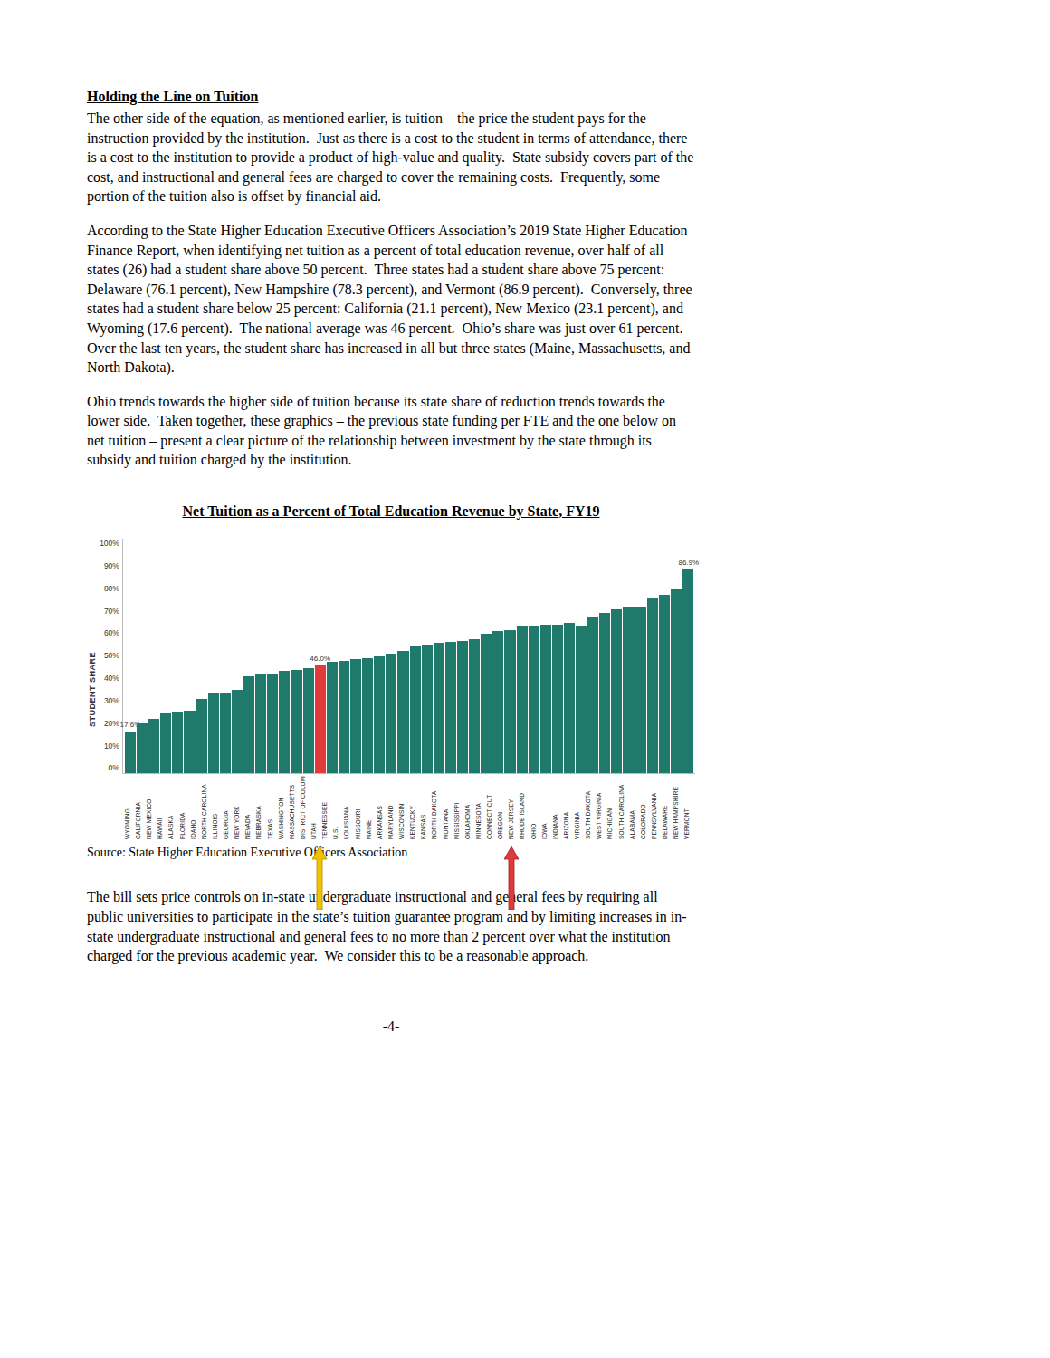Holding the Line on Tuition
The other side of the equation, as mentioned earlier, is tuition – the price the student pays for the instruction provided by the institution. Just as there is a cost to the student in terms of attendance, there is a cost to the institution to provide a product of high-value and quality. State subsidy covers part of the cost, and instructional and general fees are charged to cover the remaining costs. Frequently, some portion of the tuition also is offset by financial aid.
According to the State Higher Education Executive Officers Association’s 2019 State Higher Education Finance Report, when identifying net tuition as a percent of total education revenue, over half of all states (26) had a student share above 50 percent. Three states had a student share above 75 percent: Delaware (76.1 percent), New Hampshire (78.3 percent), and Vermont (86.9 percent). Conversely, three states had a student share below 25 percent: California (21.1 percent), New Mexico (23.1 percent), and Wyoming (17.6 percent). The national average was 46 percent. Ohio’s share was just over 61 percent. Over the last ten years, the student share has increased in all but three states (Maine, Massachusetts, and North Dakota).
Ohio trends towards the higher side of tuition because its state share of reduction trends towards the lower side. Taken together, these graphics – the previous state funding per FTE and the one below on net tuition – present a clear picture of the relationship between investment by the state through its subsidy and tuition charged by the institution.
Net Tuition as a Percent of Total Education Revenue by State, FY19
STUDENT SHARE
100%
90%
80%
70%
60%
50%
40%
30%
20%
10%
0%
17.6%
46.0%
86.9%
WYOMING CALIFORNIA NEW MEXICO HAWAII ALASKA FLORIDA IDAHO NORTH CAROLINA ILLINOIS GEORGIA NEW YORK NEVADA NEBRASKA TEXAS WASHINGTON MASSACHUSETTS DISTRICT OF COLUMBIA UTAH TENNESSEE U.S. LOUISIANA MISSOURI MAINE ARKANSAS MARYLAND WISCONSIN KENTUCKY KANSAS NORTH DAKOTA MONTANA MISSISSIPPI OKLAHOMA MINNESOTA CONNECTICUT OREGON NEW JERSEY RHODE ISLAND OHIO IOWA INDIANA ARIZONA VIRGINIA SOUTH DAKOTA WEST VIRGINIA MICHIGAN SOUTH CAROLINA ALABAMA COLORADO PENNSYLVANIA DELAWARE NEW HAMPSHIRE VERMONT
Source: State Higher Education Executive Officers Association
The bill sets price controls on in-state undergraduate instructional and general fees by requiring all public universities to participate in the state’s tuition guarantee program and by limiting increases in in-state undergraduate instructional and general fees to no more than 2 percent over what the institution charged for the previous academic year. We consider this to be a reasonable approach.
-4-